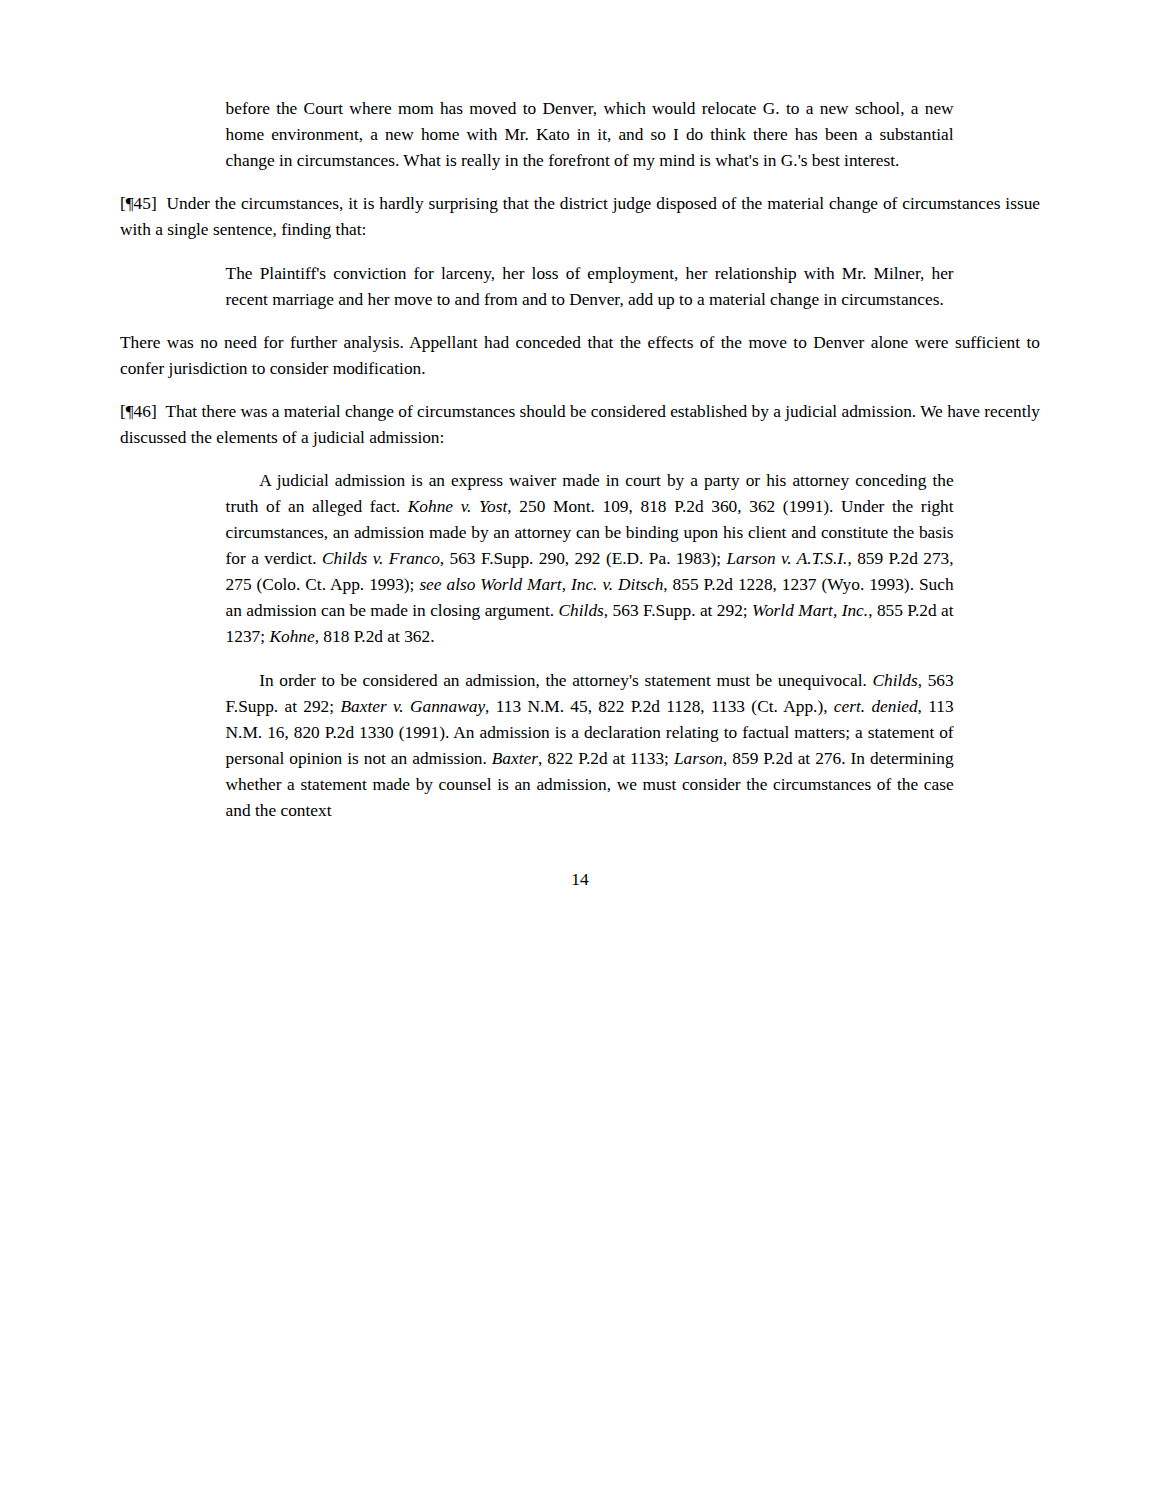before the Court where mom has moved to Denver, which would relocate G. to a new school, a new home environment, a new home with Mr. Kato in it, and so I do think there has been a substantial change in circumstances. What is really in the forefront of my mind is what's in G.'s best interest.
[¶45] Under the circumstances, it is hardly surprising that the district judge disposed of the material change of circumstances issue with a single sentence, finding that:
The Plaintiff's conviction for larceny, her loss of employment, her relationship with Mr. Milner, her recent marriage and her move to and from and to Denver, add up to a material change in circumstances.
There was no need for further analysis. Appellant had conceded that the effects of the move to Denver alone were sufficient to confer jurisdiction to consider modification.
[¶46] That there was a material change of circumstances should be considered established by a judicial admission. We have recently discussed the elements of a judicial admission:
A judicial admission is an express waiver made in court by a party or his attorney conceding the truth of an alleged fact. Kohne v. Yost, 250 Mont. 109, 818 P.2d 360, 362 (1991). Under the right circumstances, an admission made by an attorney can be binding upon his client and constitute the basis for a verdict. Childs v. Franco, 563 F.Supp. 290, 292 (E.D. Pa. 1983); Larson v. A.T.S.I., 859 P.2d 273, 275 (Colo. Ct. App. 1993); see also World Mart, Inc. v. Ditsch, 855 P.2d 1228, 1237 (Wyo. 1993). Such an admission can be made in closing argument. Childs, 563 F.Supp. at 292; World Mart, Inc., 855 P.2d at 1237; Kohne, 818 P.2d at 362.
In order to be considered an admission, the attorney's statement must be unequivocal. Childs, 563 F.Supp. at 292; Baxter v. Gannaway, 113 N.M. 45, 822 P.2d 1128, 1133 (Ct. App.), cert. denied, 113 N.M. 16, 820 P.2d 1330 (1991). An admission is a declaration relating to factual matters; a statement of personal opinion is not an admission. Baxter, 822 P.2d at 1133; Larson, 859 P.2d at 276. In determining whether a statement made by counsel is an admission, we must consider the circumstances of the case and the context
14